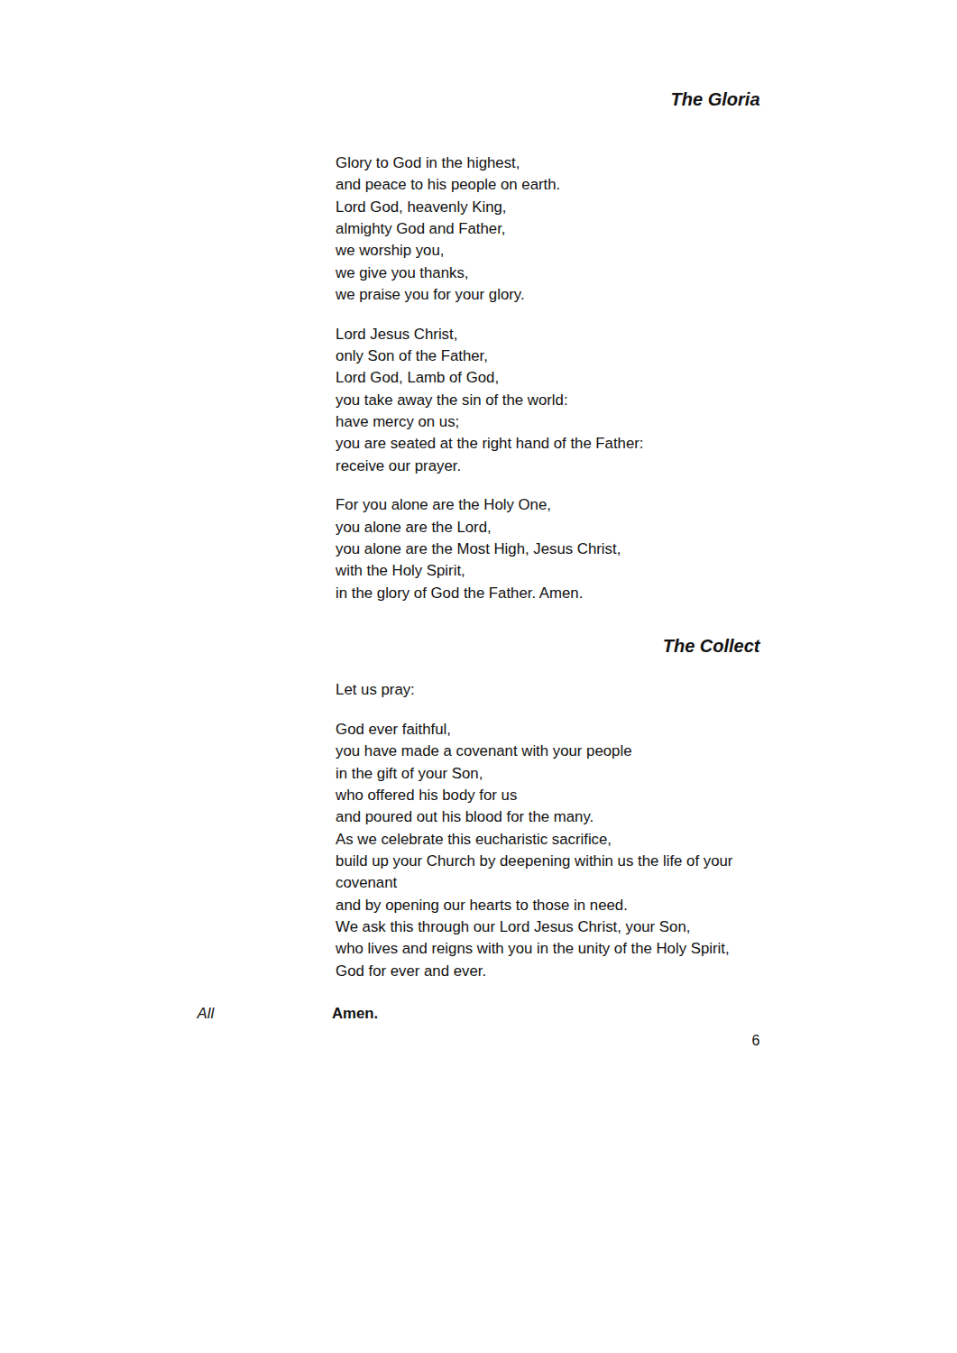The Gloria
Glory to God in the highest,
and peace to his people on earth.
Lord God, heavenly King,
almighty God and Father,
we worship you,
we give you thanks,
we praise you for your glory.
Lord Jesus Christ,
only Son of the Father,
Lord God, Lamb of God,
you take away the sin of the world:
have mercy on us;
you are seated at the right hand of the Father:
receive our prayer.
For you alone are the Holy One,
you alone are the Lord,
you alone are the Most High, Jesus Christ,
with the Holy Spirit,
in the glory of God the Father. Amen.
The Collect
Let us pray:
God ever faithful,
you have made a covenant with your people
in the gift of your Son,
who offered his body for us
and poured out his blood for the many.
As we celebrate this eucharistic sacrifice,
build up your Church by deepening within us the life of your covenant
and by opening our hearts to those in need.
We ask this through our Lord Jesus Christ, your Son,
who lives and reigns with you in the unity of the Holy Spirit,
God for ever and ever.
All Amen.
6